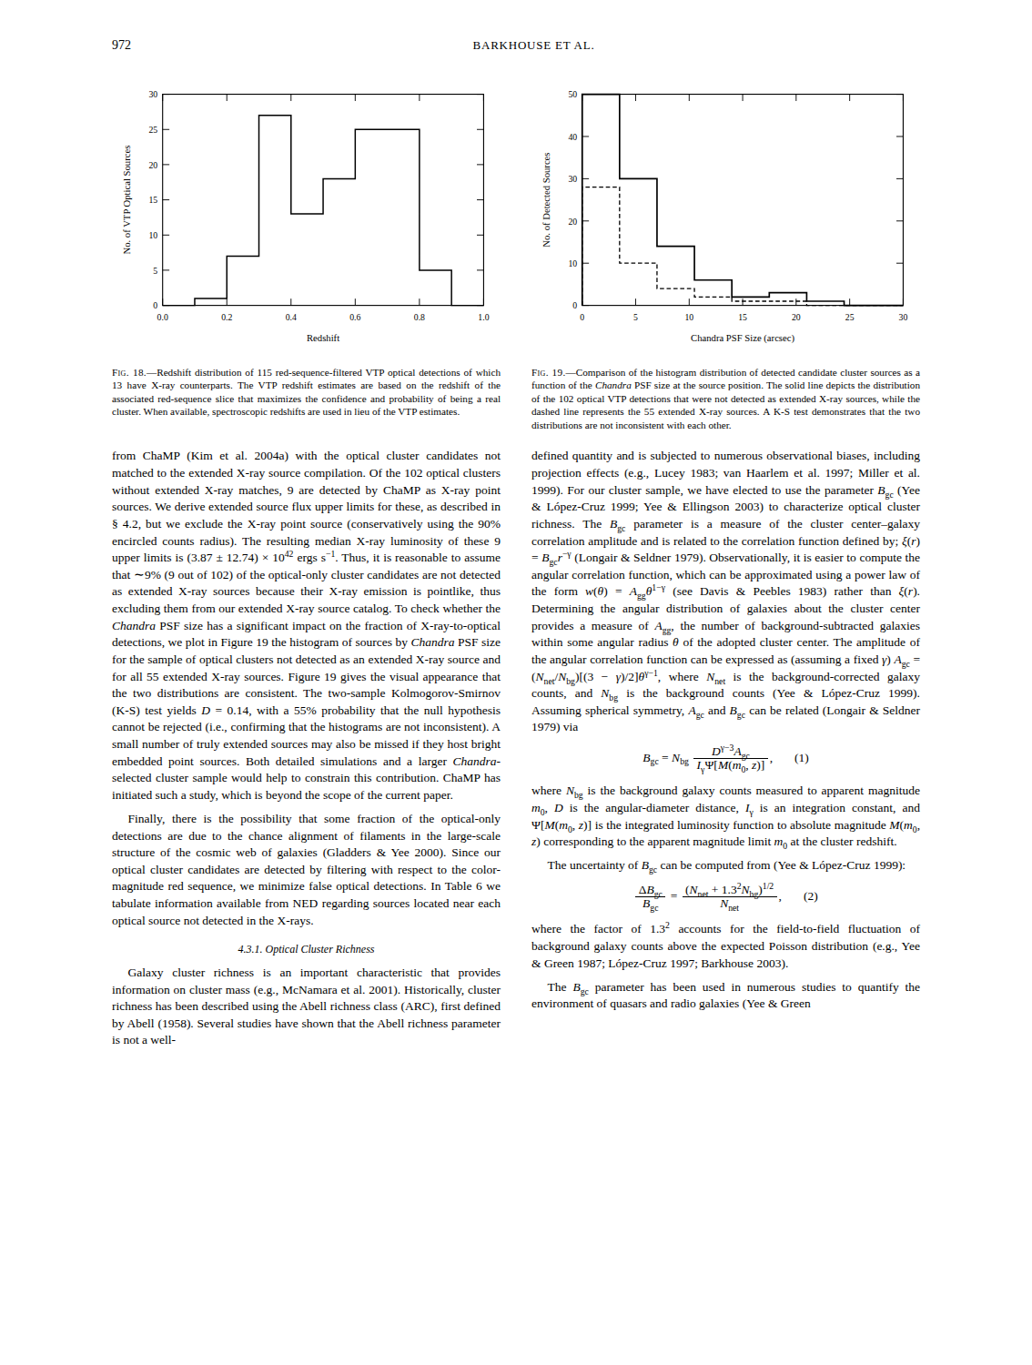972
Barkhouse et al.
0 5 10 15 20 25 30 0.0 0.2 0.4 0.6 0.8 1.0 Redshift No. of VTP Optical Sources
Fig. 18.—Redshift distribution of 115 red-sequence-filtered VTP optical detections of which 13 have X-ray counterparts. The VTP redshift estimates are based on the redshift of the associated red-sequence slice that maximizes the confidence and probability of being a real cluster. When available, spectroscopic redshifts are used in lieu of the VTP estimates.
0 10 20 30 40 50 0 5 10 15 20 25 30 Chandra PSF Size (arcsec) No. of Detected Sources
Fig. 19.—Comparison of the histogram distribution of detected candidate cluster sources as a function of the Chandra PSF size at the source position. The solid line depicts the distribution of the 102 optical VTP detections that were not detected as extended X-ray sources, while the dashed line represents the 55 extended X-ray sources. A K-S test demonstrates that the two distributions are not inconsistent with each other.
from ChaMP (Kim et al. 2004a) with the optical cluster candidates not matched to the extended X-ray source compilation. Of the 102 optical clusters without extended X-ray matches, 9 are detected by ChaMP as X-ray point sources. We derive extended source flux upper limits for these, as described in § 4.2, but we exclude the X-ray point source (conservatively using the 90% encircled counts radius). The resulting median X-ray luminosity of these 9 upper limits is (3.87 ± 12.74) × 1042 ergs s−1. Thus, it is reasonable to assume that ∼9% (9 out of 102) of the optical-only cluster candidates are not detected as extended X-ray sources because their X-ray emission is pointlike, thus excluding them from our extended X-ray source catalog. To check whether the Chandra PSF size has a significant impact on the fraction of X-ray-to-optical detections, we plot in Figure 19 the histogram of sources by Chandra PSF size for the sample of optical clusters not detected as an extended X-ray source and for all 55 extended X-ray sources. Figure 19 gives the visual appearance that the two distributions are consistent. The two-sample Kolmogorov-Smirnov (K-S) test yields D = 0.14, with a 55% probability that the null hypothesis cannot be rejected (i.e., confirming that the histograms are not inconsistent). A small number of truly extended sources may also be missed if they host bright embedded point sources. Both detailed simulations and a larger Chandra-selected cluster sample would help to constrain this contribution. ChaMP has initiated such a study, which is beyond the scope of the current paper.
Finally, there is the possibility that some fraction of the optical-only detections are due to the chance alignment of filaments in the large-scale structure of the cosmic web of galaxies (Gladders & Yee 2000). Since our optical cluster candidates are detected by filtering with respect to the color-magnitude red sequence, we minimize false optical detections. In Table 6 we tabulate information available from NED regarding sources located near each optical source not detected in the X-rays.
4.3.1. Optical Cluster Richness
Galaxy cluster richness is an important characteristic that provides information on cluster mass (e.g., McNamara et al. 2001). Historically, cluster richness has been described using the Abell richness class (ARC), first defined by Abell (1958). Several studies have shown that the Abell richness parameter is not a well-
defined quantity and is subjected to numerous observational biases, including projection effects (e.g., Lucey 1983; van Haarlem et al. 1997; Miller et al. 1999). For our cluster sample, we have elected to use the parameter Bgc (Yee & López-Cruz 1999; Yee & Ellingson 2003) to characterize optical cluster richness. The Bgc parameter is a measure of the cluster center–galaxy correlation amplitude and is related to the correlation function defined by; ξ(r) = Bgcr−γ (Longair & Seldner 1979). Observationally, it is easier to compute the angular correlation function, which can be approximated using a power law of the form w(θ) = Aggθ1−γ (see Davis & Peebles 1983) rather than ξ(r). Determining the angular distribution of galaxies about the cluster center provides a measure of Agg, the number of background-subtracted galaxies within some angular radius θ of the adopted cluster center. The amplitude of the angular correlation function can be expressed as (assuming a fixed γ) Agc = (Nnet/Nbg)[(3 − γ)/2]θγ−1, where Nnet is the background-corrected galaxy counts, and Nbg is the background counts (Yee & López-Cruz 1999). Assuming spherical symmetry, Agc and Bgc can be related (Longair & Seldner 1979) via
Bgc = Nbg Dγ−3Agc IγΨ[M(m0, z)] ,
(1)
where Nbg is the background galaxy counts measured to apparent magnitude m0, D is the angular-diameter distance, Iγ is an integration constant, and Ψ[M(m0, z)] is the integrated luminosity function to absolute magnitude M(m0, z) corresponding to the apparent magnitude limit m0 at the cluster redshift.
The uncertainty of Bgc can be computed from (Yee & López-Cruz 1999):
ΔBgc Bgc = (Nnet + 1.32Nbg)1/2 Nnet ,
(2)
where the factor of 1.32 accounts for the field-to-field fluctuation of background galaxy counts above the expected Poisson distribution (e.g., Yee & Green 1987; López-Cruz 1997; Barkhouse 2003).
The Bgc parameter has been used in numerous studies to quantify the environment of quasars and radio galaxies (Yee & Green